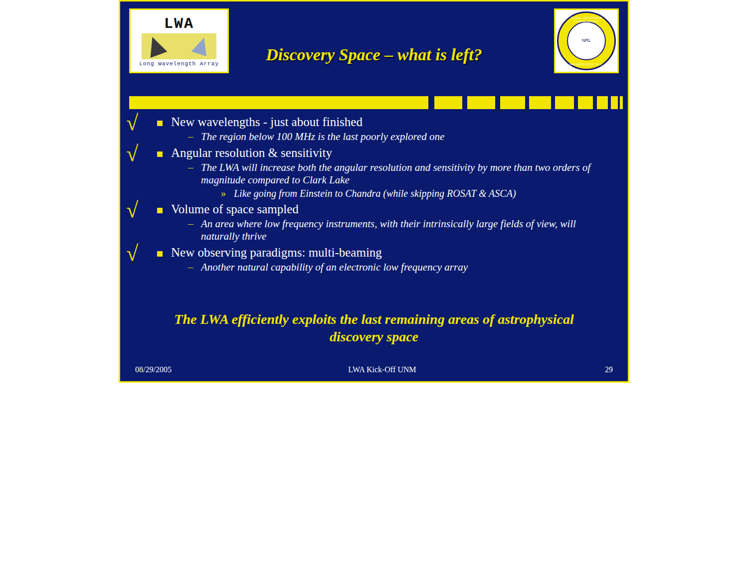LWA
Long Wavelength Array
NAVAL RESEARCH LABORATORY
NRL
WASHINGTON, D.C.
Discovery Space – what is left?
√ New wavelengths - just about finished
–The region below 100 MHz is the last poorly explored one
√ Angular resolution & sensitivity
–The LWA will increase both the angular resolution and sensitivity by more than two orders of magnitude compared to Clark Lake
»Like going from Einstein to Chandra (while skipping ROSAT & ASCA)
√ Volume of space sampled
–An area where low frequency instruments, with their intrinsically large fields of view, will naturally thrive
√ New observing paradigms: multi-beaming
–Another natural capability of an electronic low frequency array
The LWA efficiently exploits the last remaining areas of astrophysical discovery space
08/29/2005
LWA Kick-Off UNM
29